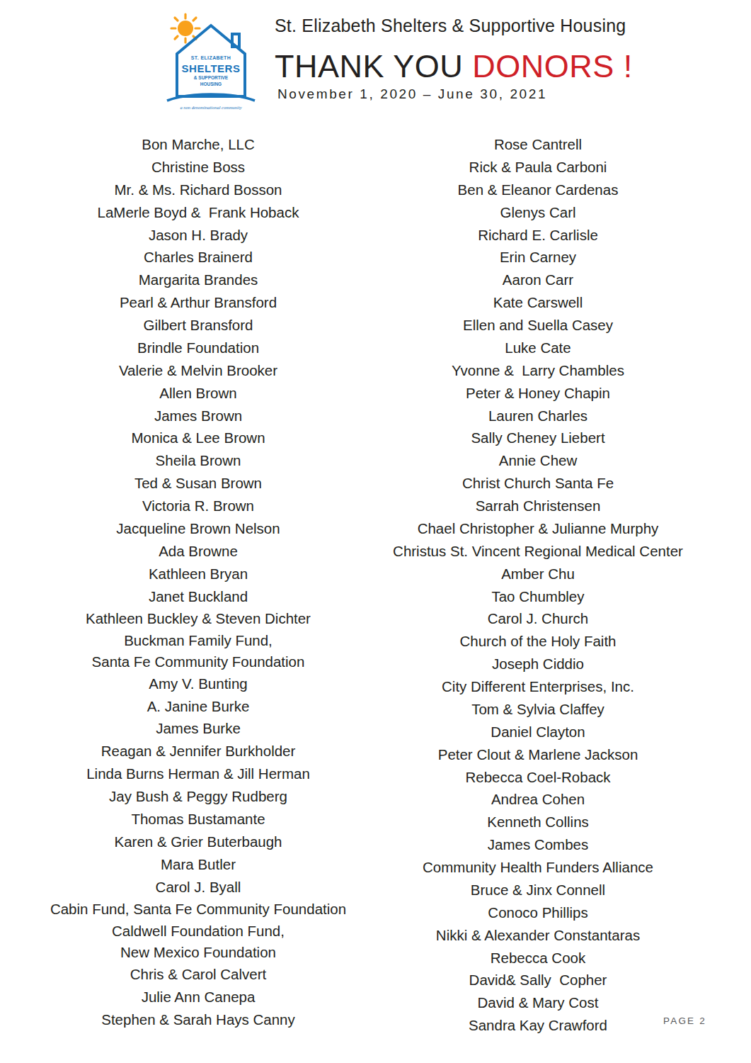ST. ELIZABETH SHELTERS & SUPPORTIVE HOUSING a non denominational community
St. Elizabeth Shelters & Supportive Housing
THANK YOU DONORS !
November 1, 2020 – June 30, 2021
Bon Marche, LLC
Christine Boss
Mr. & Ms. Richard Bosson
LaMerle Boyd & Frank Hoback
Jason H. Brady
Charles Brainerd
Margarita Brandes
Pearl & Arthur Bransford
Gilbert Bransford
Brindle Foundation
Valerie & Melvin Brooker
Allen Brown
James Brown
Monica & Lee Brown
Sheila Brown
Ted & Susan Brown
Victoria R. Brown
Jacqueline Brown Nelson
Ada Browne
Kathleen Bryan
Janet Buckland
Kathleen Buckley & Steven Dichter
Buckman Family Fund,
Santa Fe Community Foundation
Amy V. Bunting
A. Janine Burke
James Burke
Reagan & Jennifer Burkholder
Linda Burns Herman & Jill Herman
Jay Bush & Peggy Rudberg
Thomas Bustamante
Karen & Grier Buterbaugh
Mara Butler
Carol J. Byall
Cabin Fund, Santa Fe Community Foundation
Caldwell Foundation Fund,
New Mexico Foundation
Chris & Carol Calvert
Julie Ann Canepa
Stephen & Sarah Hays Canny
Rose Cantrell
Rick & Paula Carboni
Ben & Eleanor Cardenas
Glenys Carl
Richard E. Carlisle
Erin Carney
Aaron Carr
Kate Carswell
Ellen and Suella Casey
Luke Cate
Yvonne & Larry Chambles
Peter & Honey Chapin
Lauren Charles
Sally Cheney Liebert
Annie Chew
Christ Church Santa Fe
Sarrah Christensen
Chael Christopher & Julianne Murphy
Christus St. Vincent Regional Medical Center
Amber Chu
Tao Chumbley
Carol J. Church
Church of the Holy Faith
Joseph Ciddio
City Different Enterprises, Inc.
Tom & Sylvia Claffey
Daniel Clayton
Peter Clout & Marlene Jackson
Rebecca Coel-Roback
Andrea Cohen
Kenneth Collins
James Combes
Community Health Funders Alliance
Bruce & Jinx Connell
Conoco Phillips
Nikki & Alexander Constantaras
Rebecca Cook
David& Sally Copher
David & Mary Cost
Sandra Kay Crawford
PAGE 2